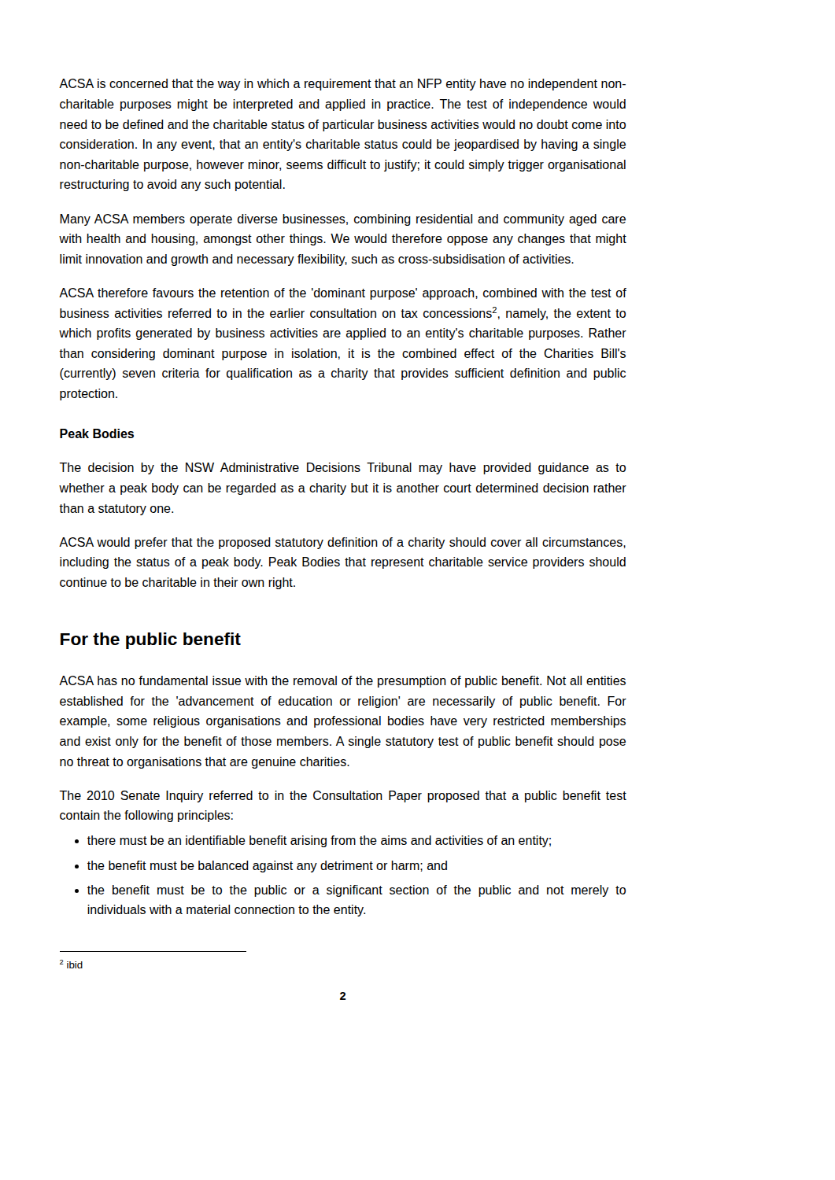ACSA is concerned that the way in which a requirement that an NFP entity have no independent non-charitable purposes might be interpreted and applied in practice. The test of independence would need to be defined and the charitable status of particular business activities would no doubt come into consideration. In any event, that an entity's charitable status could be jeopardised by having a single non-charitable purpose, however minor, seems difficult to justify; it could simply trigger organisational restructuring to avoid any such potential.
Many ACSA members operate diverse businesses, combining residential and community aged care with health and housing, amongst other things. We would therefore oppose any changes that might limit innovation and growth and necessary flexibility, such as cross-subsidisation of activities.
ACSA therefore favours the retention of the 'dominant purpose' approach, combined with the test of business activities referred to in the earlier consultation on tax concessions2, namely, the extent to which profits generated by business activities are applied to an entity's charitable purposes. Rather than considering dominant purpose in isolation, it is the combined effect of the Charities Bill's (currently) seven criteria for qualification as a charity that provides sufficient definition and public protection.
Peak Bodies
The decision by the NSW Administrative Decisions Tribunal may have provided guidance as to whether a peak body can be regarded as a charity but it is another court determined decision rather than a statutory one.
ACSA would prefer that the proposed statutory definition of a charity should cover all circumstances, including the status of a peak body. Peak Bodies that represent charitable service providers should continue to be charitable in their own right.
For the public benefit
ACSA has no fundamental issue with the removal of the presumption of public benefit. Not all entities established for the 'advancement of education or religion' are necessarily of public benefit. For example, some religious organisations and professional bodies have very restricted memberships and exist only for the benefit of those members. A single statutory test of public benefit should pose no threat to organisations that are genuine charities.
The 2010 Senate Inquiry referred to in the Consultation Paper proposed that a public benefit test contain the following principles:
there must be an identifiable benefit arising from the aims and activities of an entity;
the benefit must be balanced against any detriment or harm; and
the benefit must be to the public or a significant section of the public and not merely to individuals with a material connection to the entity.
2 ibid
2